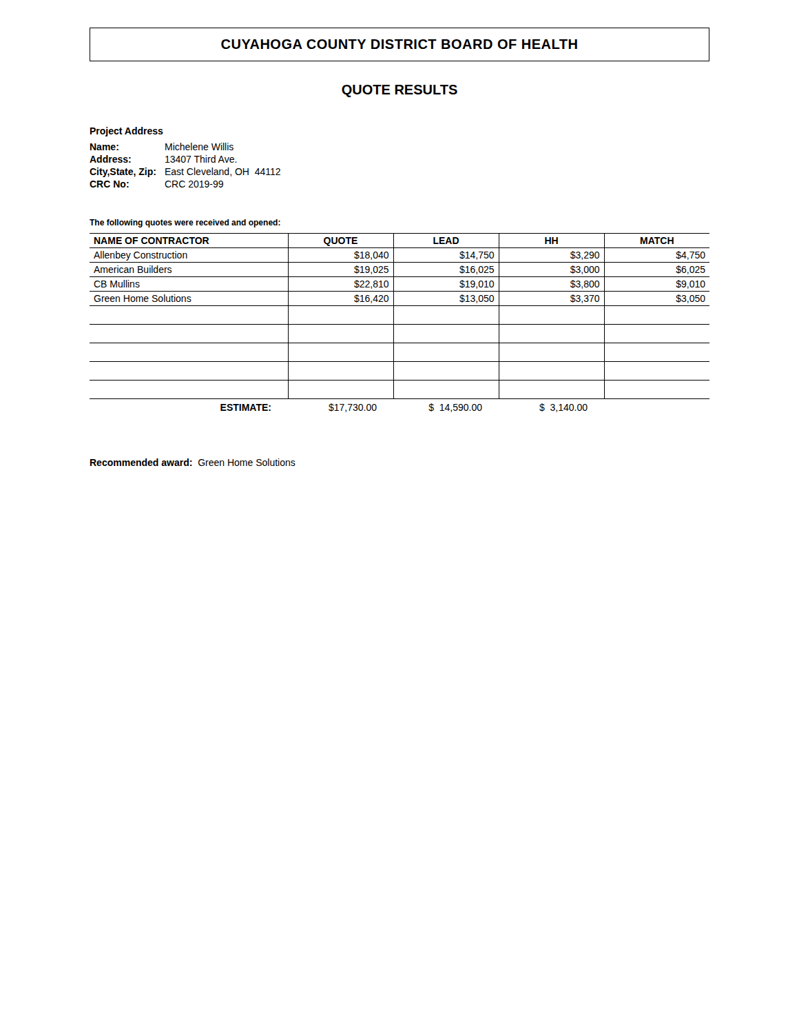CUYAHOGA COUNTY DISTRICT BOARD OF HEALTH
QUOTE RESULTS
Project Address
| Name: | Michelene Willis |
| Address: | 13407 Third Ave. |
| City,State, Zip: | East Cleveland, OH 44112 |
| CRC No: | CRC 2019-99 |
The following quotes were received and opened:
| NAME OF CONTRACTOR | QUOTE | LEAD | HH | MATCH |
| --- | --- | --- | --- | --- |
| Allenbey Construction | $18,040 | $14,750 | $3,290 | $4,750 |
| American Builders | $19,025 | $16,025 | $3,000 | $6,025 |
| CB Mullins | $22,810 | $19,010 | $3,800 | $9,010 |
| Green Home Solutions | $16,420 | $13,050 | $3,370 | $3,050 |
| ESTIMATE: | $17,730.00 | $ 14,590.00 | $ 3,140.00 | |
Recommended award: Green Home Solutions